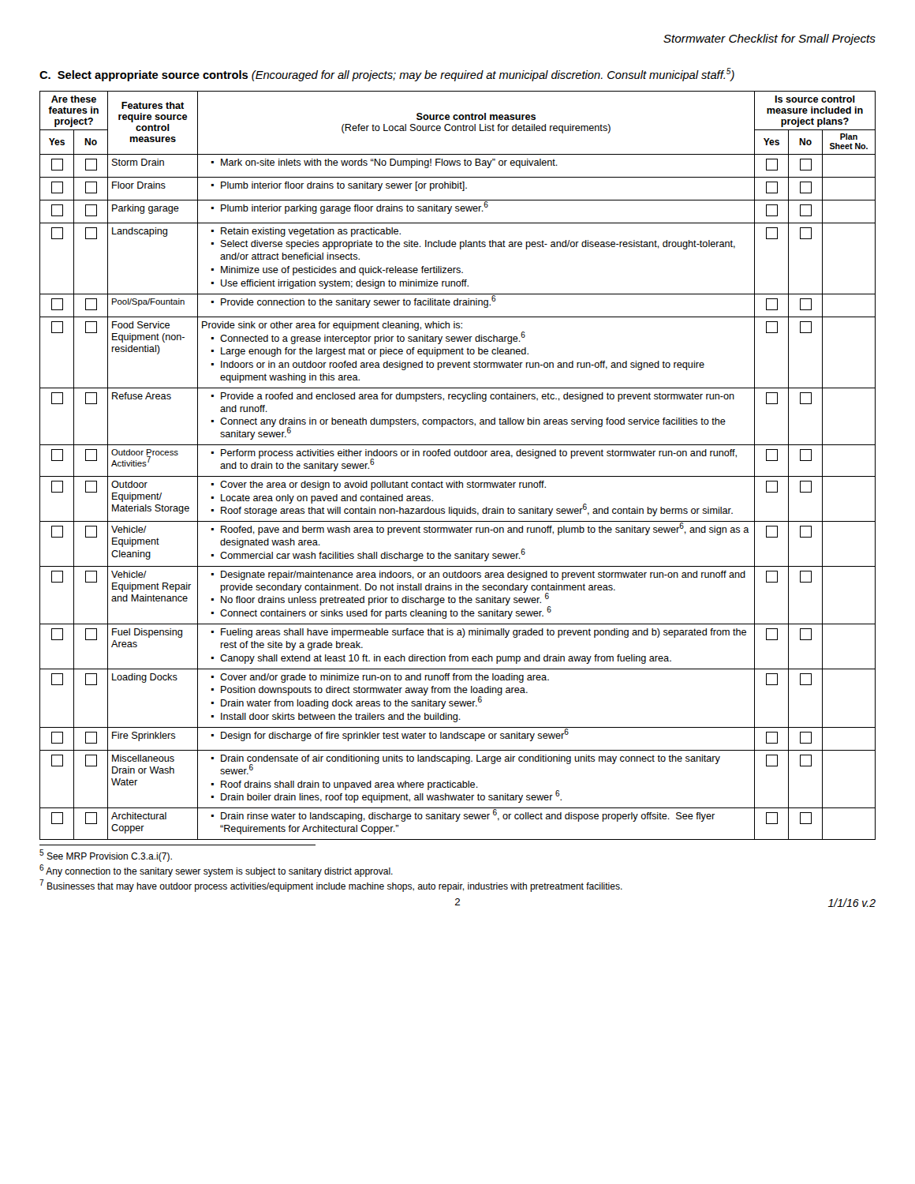Stormwater Checklist for Small Projects
C. Select appropriate source controls (Encouraged for all projects; may be required at municipal discretion. Consult municipal staff.5)
| Are these features in project? | Features that require source control measures | Source control measures (Refer to Local Source Control List for detailed requirements) | Is source control measure included in project plans? |
| --- | --- | --- | --- |
| Yes | No | Yes | No | Plan Sheet No. |
| | | Storm Drain | Mark on-site inlets with the words “No Dumping! Flows to Bay” or equivalent. | | | |
| | | Floor Drains | Plumb interior floor drains to sanitary sewer [or prohibit]. | | | |
| | | Parking garage | Plumb interior parking garage floor drains to sanitary sewer. 6 | | | |
| | | Landscaping | Retain existing vegetation as practicable. Select diverse species appropriate to the site. Include plants that are pest- and/or disease-resistant, drought-tolerant, and/or attract beneficial insects. Minimize use of pesticides and quick-release fertilizers. Use efficient irrigation system; design to minimize runoff. | | | |
| | | Pool/Spa/Fountain | Provide connection to the sanitary sewer to facilitate draining. 6 | | | |
| | | Food Service Equipment (non-residential) | Provide sink or other area for equipment cleaning, which is: Connected to a grease interceptor prior to sanitary sewer discharge. 6 Large enough for the largest mat or piece of equipment to be cleaned. Indoors or in an outdoor roofed area designed to prevent stormwater run-on and run-off, and signed to require equipment washing in this area. | | | |
| | | Refuse Areas | Provide a roofed and enclosed area for dumpsters, recycling containers, etc., designed to prevent stormwater run-on and runoff. Connect any drains in or beneath dumpsters, compactors, and tallow bin areas serving food service facilities to the sanitary sewer. 6 | | | |
| | | Outdoor Process Activities 7 | Perform process activities either indoors or in roofed outdoor area, designed to prevent stormwater run-on and runoff, and to drain to the sanitary sewer. 6 | | | |
| | | Outdoor Equipment/ Materials Storage | Cover the area or design to avoid pollutant contact with stormwater runoff. Locate area only on paved and contained areas. Roof storage areas that will contain non-hazardous liquids, drain to sanitary sewer 6 , and contain by berms or similar. | | | |
| | | Vehicle/ Equipment Cleaning | Roofed, pave and berm wash area to prevent stormwater run-on and runoff, plumb to the sanitary sewer 6 , and sign as a designated wash area. Commercial car wash facilities shall discharge to the sanitary sewer. 6 | | | |
| | | Vehicle/ Equipment Repair and Maintenance | Designate repair/maintenance area indoors, or an outdoors area designed to prevent stormwater run-on and runoff and provide secondary containment. Do not install drains in the secondary containment areas. No floor drains unless pretreated prior to discharge to the sanitary sewer. 6 Connect containers or sinks used for parts cleaning to the sanitary sewer. 6 | | | |
| | | Fuel Dispensing Areas | Fueling areas shall have impermeable surface that is a) minimally graded to prevent ponding and b) separated from the rest of the site by a grade break. Canopy shall extend at least 10 ft. in each direction from each pump and drain away from fueling area. | | | |
| | | Loading Docks | Cover and/or grade to minimize run-on to and runoff from the loading area. Position downspouts to direct stormwater away from the loading area. Drain water from loading dock areas to the sanitary sewer. 6 Install door skirts between the trailers and the building. | | | |
| | | Fire Sprinklers | Design for discharge of fire sprinkler test water to landscape or sanitary sewer 6 | | | |
| | | Miscellaneous Drain or Wash Water | Drain condensate of air conditioning units to landscaping. Large air conditioning units may connect to the sanitary sewer. 6 Roof drains shall drain to unpaved area where practicable. Drain boiler drain lines, roof top equipment, all washwater to sanitary sewer 6 . | | | |
| | | Architectural Copper | Drain rinse water to landscaping, discharge to sanitary sewer 6 , or collect and dispose properly offsite. See flyer “Requirements for Architectural Copper.” | | | |
5 See MRP Provision C.3.a.i(7).
6 Any connection to the sanitary sewer system is subject to sanitary district approval.
7 Businesses that may have outdoor process activities/equipment include machine shops, auto repair, industries with pretreatment facilities.
2
1/1/16 v.2